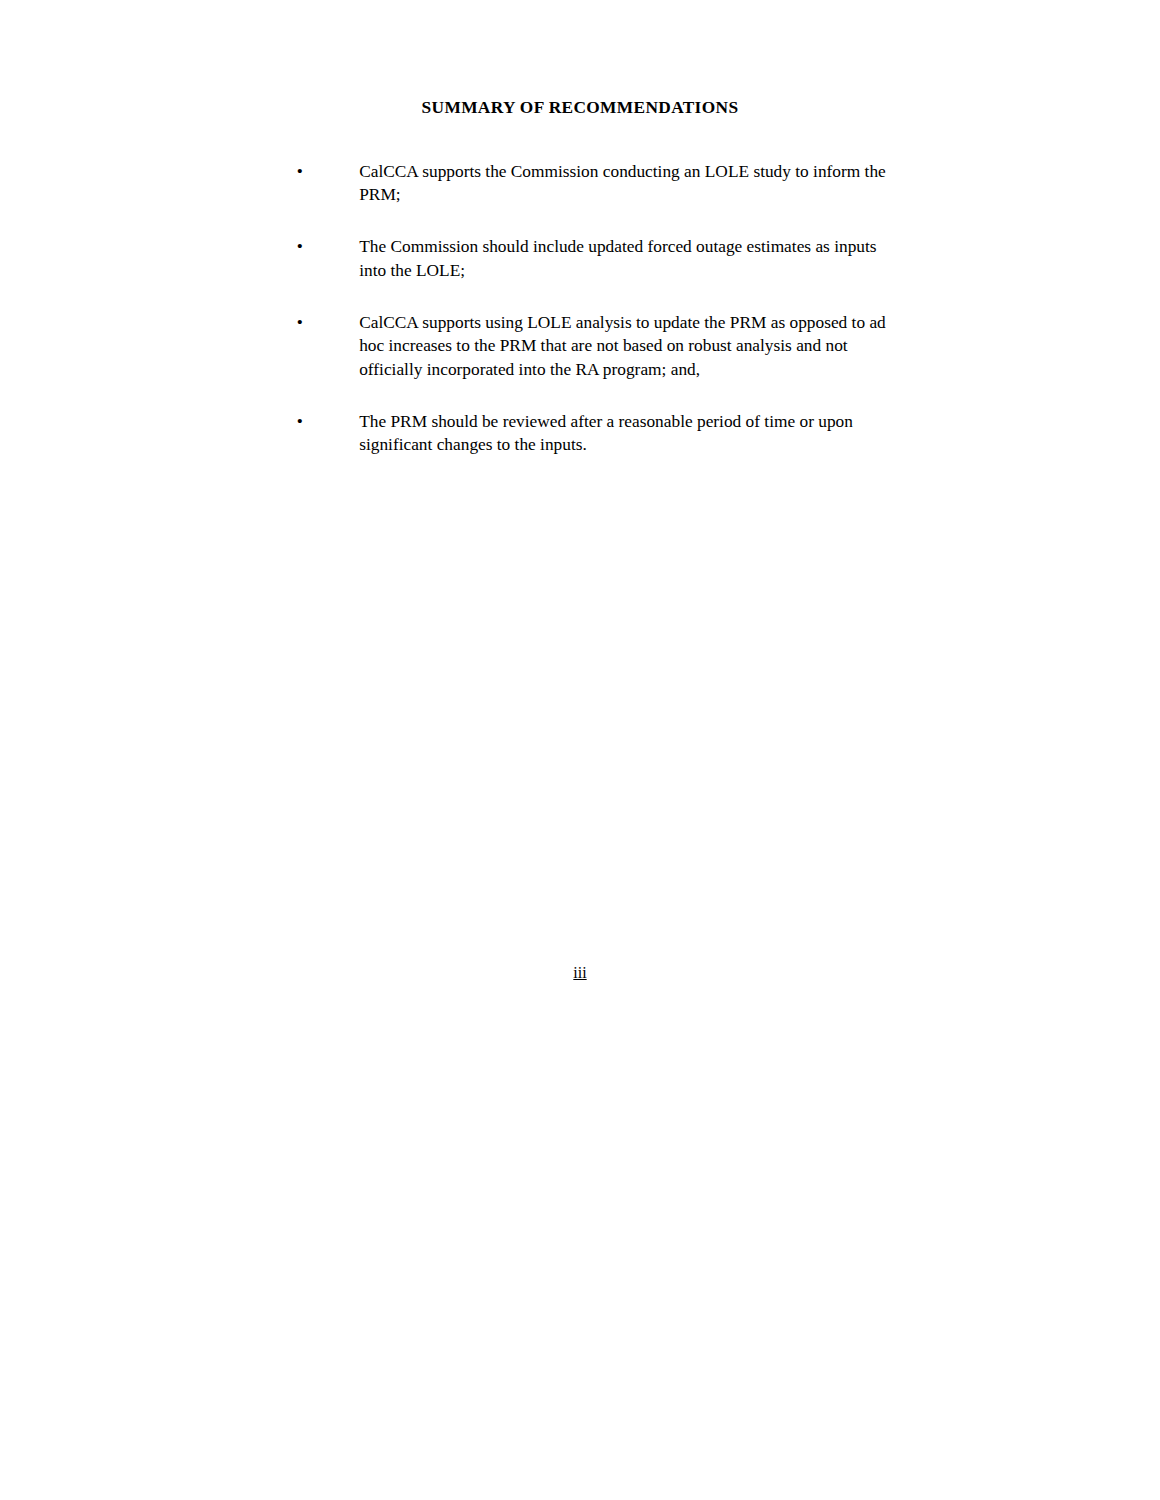SUMMARY OF RECOMMENDATIONS
CalCCA supports the Commission conducting an LOLE study to inform the PRM;
The Commission should include updated forced outage estimates as inputs into the LOLE;
CalCCA supports using LOLE analysis to update the PRM as opposed to ad hoc increases to the PRM that are not based on robust analysis and not officially incorporated into the RA program; and,
The PRM should be reviewed after a reasonable period of time or upon significant changes to the inputs.
iii